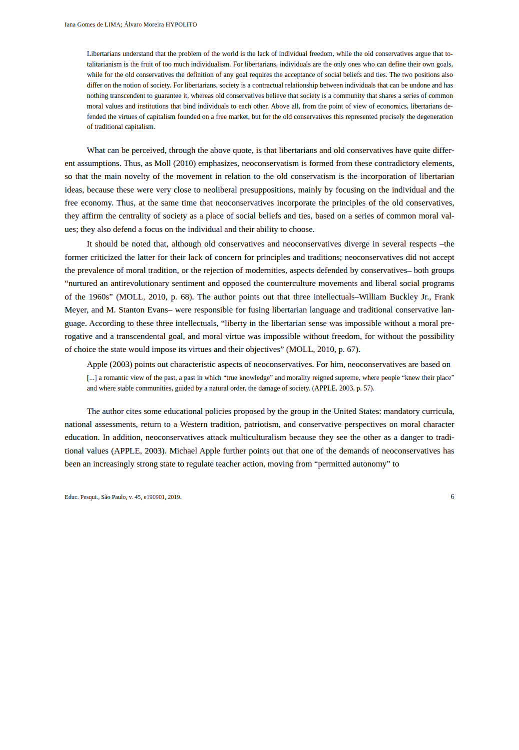Iana Gomes de LIMA; Álvaro Moreira HYPOLITO
Libertarians understand that the problem of the world is the lack of individual freedom, while the old conservatives argue that totalitarianism is the fruit of too much individualism. For libertarians, individuals are the only ones who can define their own goals, while for the old conservatives the definition of any goal requires the acceptance of social beliefs and ties. The two positions also differ on the notion of society. For libertarians, society is a contractual relationship between individuals that can be undone and has nothing transcendent to guarantee it, whereas old conservatives believe that society is a community that shares a series of common moral values and institutions that bind individuals to each other. Above all, from the point of view of economics, libertarians defended the virtues of capitalism founded on a free market, but for the old conservatives this represented precisely the degeneration of traditional capitalism.
What can be perceived, through the above quote, is that libertarians and old conservatives have quite different assumptions. Thus, as Moll (2010) emphasizes, neoconservatism is formed from these contradictory elements, so that the main novelty of the movement in relation to the old conservatism is the incorporation of libertarian ideas, because these were very close to neoliberal presuppositions, mainly by focusing on the individual and the free economy. Thus, at the same time that neoconservatives incorporate the principles of the old conservatives, they affirm the centrality of society as a place of social beliefs and ties, based on a series of common moral values; they also defend a focus on the individual and their ability to choose.
It should be noted that, although old conservatives and neoconservatives diverge in several respects –the former criticized the latter for their lack of concern for principles and traditions; neoconservatives did not accept the prevalence of moral tradition, or the rejection of modernities, aspects defended by conservatives– both groups “nurtured an antirevolutionary sentiment and opposed the counterculture movements and liberal social programs of the 1960s” (MOLL, 2010, p. 68). The author points out that three intellectuals–William Buckley Jr., Frank Meyer, and M. Stanton Evans– were responsible for fusing libertarian language and traditional conservative language. According to these three intellectuals, “liberty in the libertarian sense was impossible without a moral prerogative and a transcendental goal, and moral virtue was impossible without freedom, for without the possibility of choice the state would impose its virtues and their objectives” (MOLL, 2010, p. 67).
Apple (2003) points out characteristic aspects of neoconservatives. For him, neoconservatives are based on
[...] a romantic view of the past, a past in which “true knowledge” and morality reigned supreme, where people “knew their place” and where stable communities, guided by a natural order, the damage of society. (APPLE, 2003, p. 57).
The author cites some educational policies proposed by the group in the United States: mandatory curricula, national assessments, return to a Western tradition, patriotism, and conservative perspectives on moral character education. In addition, neoconservatives attack multiculturalism because they see the other as a danger to traditional values (APPLE, 2003). Michael Apple further points out that one of the demands of neoconservatives has been an increasingly strong state to regulate teacher action, moving from “permitted autonomy” to
Educ. Pesqui., São Paulo, v. 45, e190901, 2019. 6